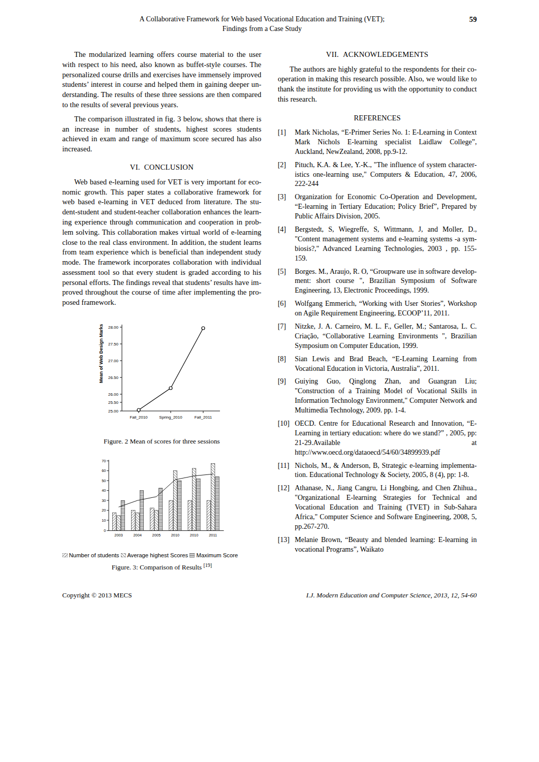A Collaborative Framework for Web based Vocational Education and Training (VET);
Findings from a Case Study
59
The modularized learning offers course material to the user with respect to his need, also known as buffet-style courses. The personalized course drills and exercises have immensely improved students’ interest in course and helped them in gaining deeper understanding. The results of these three sessions are then compared to the results of several previous years.
The comparison illustrated in fig. 3 below, shows that there is an increase in number of students, highest scores students achieved in exam and range of maximum score secured has also increased.
VI. Conclusion
Web based e-learning used for VET is very important for economic growth. This paper states a collaborative framework for web based e-learning in VET deduced from literature. The student-student and student-teacher collaboration enhances the learning experience through communication and cooperation in problem solving. This collaboration makes virtual world of e-learning close to the real class environment. In addition, the student learns from team experience which is beneficial than independent study mode. The framework incorporates collaboration with individual assessment tool so that every student is graded according to his personal efforts. The findings reveal that students’ results have improved throughout the course of time after implementing the proposed framework.
28.00 27.50 27.00 26.50 26.00 25.50 25.00 Mean of Web Design Marks Fall_2010 Spring_2010 Fall_2011
Figure. 2 Mean of scores for three sessions
70 60 50 40 30 20 10 0 2003 2004 2005 2010 2010 2011
Number of students Average highest Scores Maximum Score
Figure. 3: Comparison of Results [19]
VII. Acknowledgements
The authors are highly grateful to the respondents for their cooperation in making this research possible. Also, we would like to thank the institute for providing us with the opportunity to conduct this research.
REFERENCES
[1] Mark Nicholas, “E-Primer Series No. 1: E-Learning in Context Mark Nichols E-learning specialist Laidlaw College”, Auckland, NewZealand, 2008, pp.9-12.
[2] Pituch, K.A. & Lee, Y.-K., "The influence of system characteristics one-learning use," Computers & Education, 47, 2006, 222-244
[3] Organization for Economic Co-Operation and Development, “E-learning in Tertiary Education; Policy Brief”, Prepared by Public Affairs Division, 2005.
[4] Bergstedt, S, Wiegreffe, S, Wittmann, J, and Moller, D., "Content management systems and e-learning systems -a symbiosis?," Advanced Learning Technologies, 2003 , pp. 155- 159.
[5] Borges. M., Araujo, R. O, “Groupware use in software development: short course ", Brazilian Symposium of Software Engineering, 13, Electronic Proceedings, 1999.
[6] Wolfgang Emmerich, “Working with User Stories”, Workshop on Agile Requirement Engineering, ECOOP’11, 2011.
[7] Nitzke, J. A. Carneiro, M. L. F., Geller, M.; Santarosa, L. C. Criação, “Collaborative Learning Environments ", Brazilian Symposium on Computer Education, 1999.
[8] Sian Lewis and Brad Beach, “E-Learning Learning from Vocational Education in Victoria, Australia”, 2011.
[9] Guiying Guo, Qinglong Zhan, and Guangran Liu; "Construction of a Training Model of Vocational Skills in Information Technology Environment," Computer Network and Multimedia Technology, 2009. pp. 1-4.
[10] OECD. Centre for Educational Research and Innovation, “E-Learning in tertiary education: where do we stand?” , 2005, pp: 21-29.Available at http://www.oecd.org/dataoecd/54/60/34899939.pdf
[11] Nichols, M., & Anderson, B, Strategic e-learning implementation. Educational Technology & Society, 2005, 8 (4), pp: 1-8.
[12] Athanase, N., Jiang Cangru, Li Hongbing, and Chen Zhihua., "Organizational E-learning Strategies for Technical and Vocational Education and Training (TVET) in Sub-Sahara Africa," Computer Science and Software Engineering, 2008, 5, pp.267-270.
[13] Melanie Brown, “Beauty and blended learning: E-learning in vocational Programs”, Waikato
Copyright © 2013 MECS
I.J. Modern Education and Computer Science, 2013, 12, 54-60